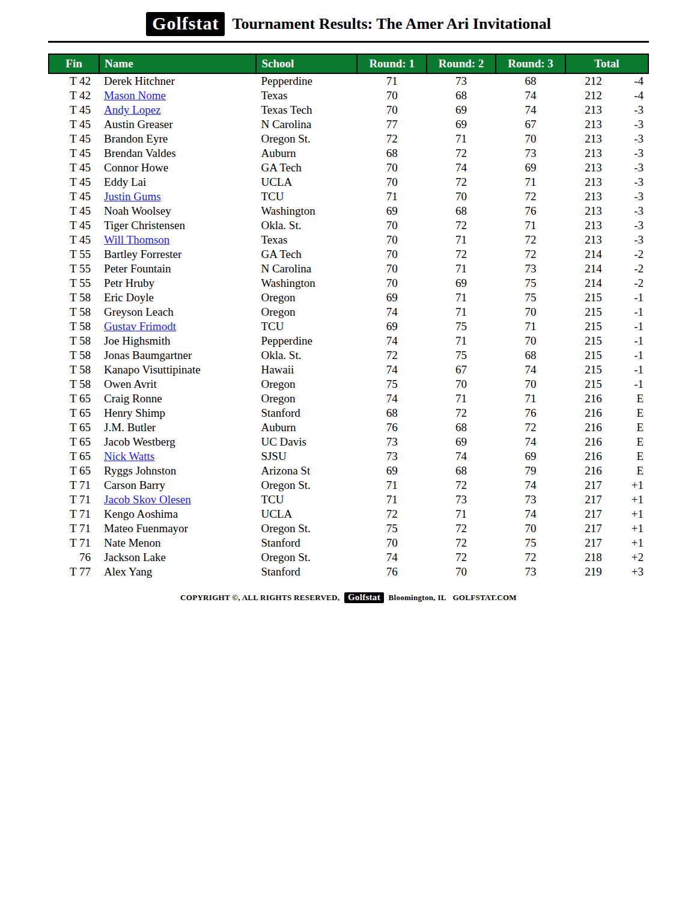Golfstat
Tournament Results: The Amer Ari Invitational
| Fin | Name | School | Round: 1 | Round: 2 | Round: 3 | Total |
| --- | --- | --- | --- | --- | --- | --- |
| T 42 | Derek Hitchner | Pepperdine | 71 | 73 | 68 | 212 | -4 |
| T 42 | Mason Nome | Texas | 70 | 68 | 74 | 212 | -4 |
| T 45 | Andy Lopez | Texas Tech | 70 | 69 | 74 | 213 | -3 |
| T 45 | Austin Greaser | N Carolina | 77 | 69 | 67 | 213 | -3 |
| T 45 | Brandon Eyre | Oregon St. | 72 | 71 | 70 | 213 | -3 |
| T 45 | Brendan Valdes | Auburn | 68 | 72 | 73 | 213 | -3 |
| T 45 | Connor Howe | GA Tech | 70 | 74 | 69 | 213 | -3 |
| T 45 | Eddy Lai | UCLA | 70 | 72 | 71 | 213 | -3 |
| T 45 | Justin Gums | TCU | 71 | 70 | 72 | 213 | -3 |
| T 45 | Noah Woolsey | Washington | 69 | 68 | 76 | 213 | -3 |
| T 45 | Tiger Christensen | Okla. St. | 70 | 72 | 71 | 213 | -3 |
| T 45 | Will Thomson | Texas | 70 | 71 | 72 | 213 | -3 |
| T 55 | Bartley Forrester | GA Tech | 70 | 72 | 72 | 214 | -2 |
| T 55 | Peter Fountain | N Carolina | 70 | 71 | 73 | 214 | -2 |
| T 55 | Petr Hruby | Washington | 70 | 69 | 75 | 214 | -2 |
| T 58 | Eric Doyle | Oregon | 69 | 71 | 75 | 215 | -1 |
| T 58 | Greyson Leach | Oregon | 74 | 71 | 70 | 215 | -1 |
| T 58 | Gustav Frimodt | TCU | 69 | 75 | 71 | 215 | -1 |
| T 58 | Joe Highsmith | Pepperdine | 74 | 71 | 70 | 215 | -1 |
| T 58 | Jonas Baumgartner | Okla. St. | 72 | 75 | 68 | 215 | -1 |
| T 58 | Kanapo Visuttipinate | Hawaii | 74 | 67 | 74 | 215 | -1 |
| T 58 | Owen Avrit | Oregon | 75 | 70 | 70 | 215 | -1 |
| T 65 | Craig Ronne | Oregon | 74 | 71 | 71 | 216 | E |
| T 65 | Henry Shimp | Stanford | 68 | 72 | 76 | 216 | E |
| T 65 | J.M. Butler | Auburn | 76 | 68 | 72 | 216 | E |
| T 65 | Jacob Westberg | UC Davis | 73 | 69 | 74 | 216 | E |
| T 65 | Nick Watts | SJSU | 73 | 74 | 69 | 216 | E |
| T 65 | Ryggs Johnston | Arizona St | 69 | 68 | 79 | 216 | E |
| T 71 | Carson Barry | Oregon St. | 71 | 72 | 74 | 217 | +1 |
| T 71 | Jacob Skov Olesen | TCU | 71 | 73 | 73 | 217 | +1 |
| T 71 | Kengo Aoshima | UCLA | 72 | 71 | 74 | 217 | +1 |
| T 71 | Mateo Fuenmayor | Oregon St. | 75 | 72 | 70 | 217 | +1 |
| T 71 | Nate Menon | Stanford | 70 | 72 | 75 | 217 | +1 |
| 76 | Jackson Lake | Oregon St. | 74 | 72 | 72 | 218 | +2 |
| T 77 | Alex Yang | Stanford | 76 | 70 | 73 | 219 | +3 |
COPYRIGHT ©, ALL RIGHTS RESERVED, Golfstat Bloomington, IL GOLFSTAT.COM